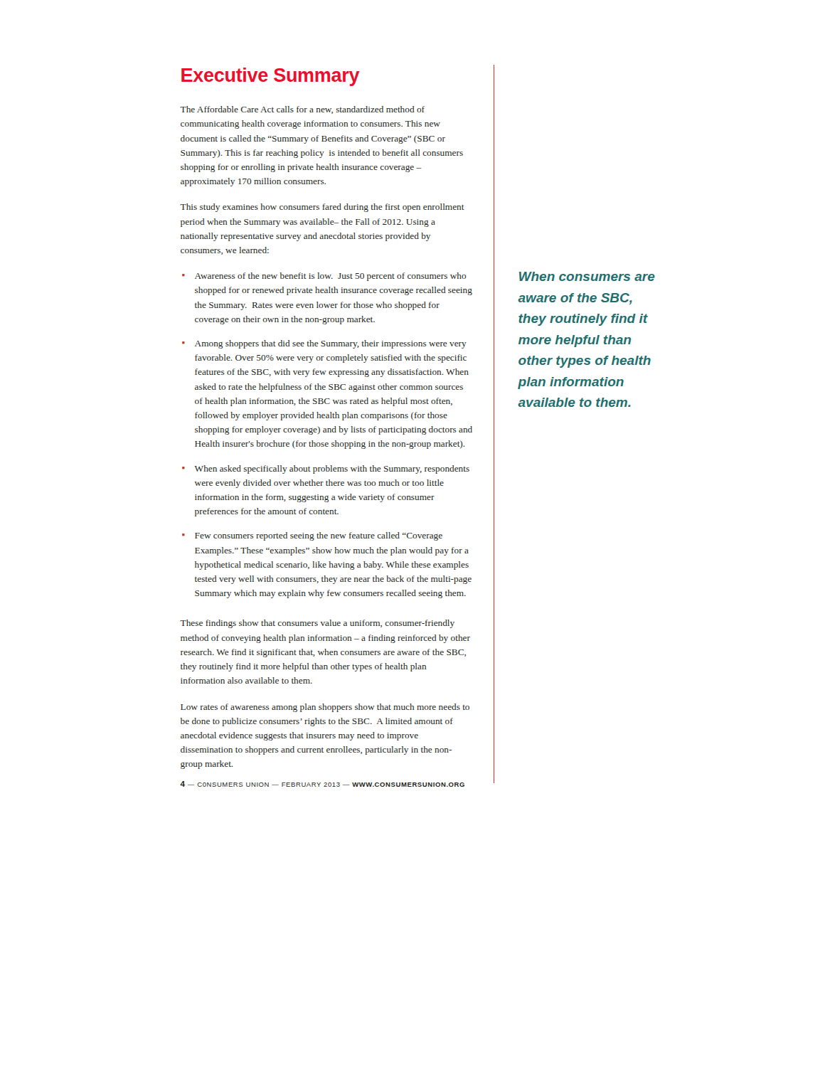Executive Summary
The Affordable Care Act calls for a new, standardized method of communicating health coverage information to consumers. This new document is called the “Summary of Benefits and Coverage” (SBC or Summary). This is far reaching policy is intended to benefit all consumers shopping for or enrolling in private health insurance coverage – approximately 170 million consumers.
This study examines how consumers fared during the first open enrollment period when the Summary was available– the Fall of 2012. Using a nationally representative survey and anecdotal stories provided by consumers, we learned:
Awareness of the new benefit is low. Just 50 percent of consumers who shopped for or renewed private health insurance coverage recalled seeing the Summary. Rates were even lower for those who shopped for coverage on their own in the non-group market.
Among shoppers that did see the Summary, their impressions were very favorable. Over 50% were very or completely satisfied with the specific features of the SBC, with very few expressing any dissatisfaction. When asked to rate the helpfulness of the SBC against other common sources of health plan information, the SBC was rated as helpful most often, followed by employer provided health plan comparisons (for those shopping for employer coverage) and by lists of participating doctors and Health insurer's brochure (for those shopping in the non-group market).
When asked specifically about problems with the Summary, respondents were evenly divided over whether there was too much or too little information in the form, suggesting a wide variety of consumer preferences for the amount of content.
Few consumers reported seeing the new feature called “Coverage Examples.” These “examples” show how much the plan would pay for a hypothetical medical scenario, like having a baby. While these examples tested very well with consumers, they are near the back of the multi-page Summary which may explain why few consumers recalled seeing them.
These findings show that consumers value a uniform, consumer-friendly method of conveying health plan information – a finding reinforced by other research. We find it significant that, when consumers are aware of the SBC, they routinely find it more helpful than other types of health plan information also available to them.
Low rates of awareness among plan shoppers show that much more needs to be done to publicize consumers’ rights to the SBC. A limited amount of anecdotal evidence suggests that insurers may need to improve dissemination to shoppers and current enrollees, particularly in the non-group market.
When consumers are aware of the SBC, they routinely find it more helpful than other types of health plan information available to them.
4 — C0NSUMERS UNION — FEBRUARY 2013 — WWW.CONSUMERSUNION.ORG